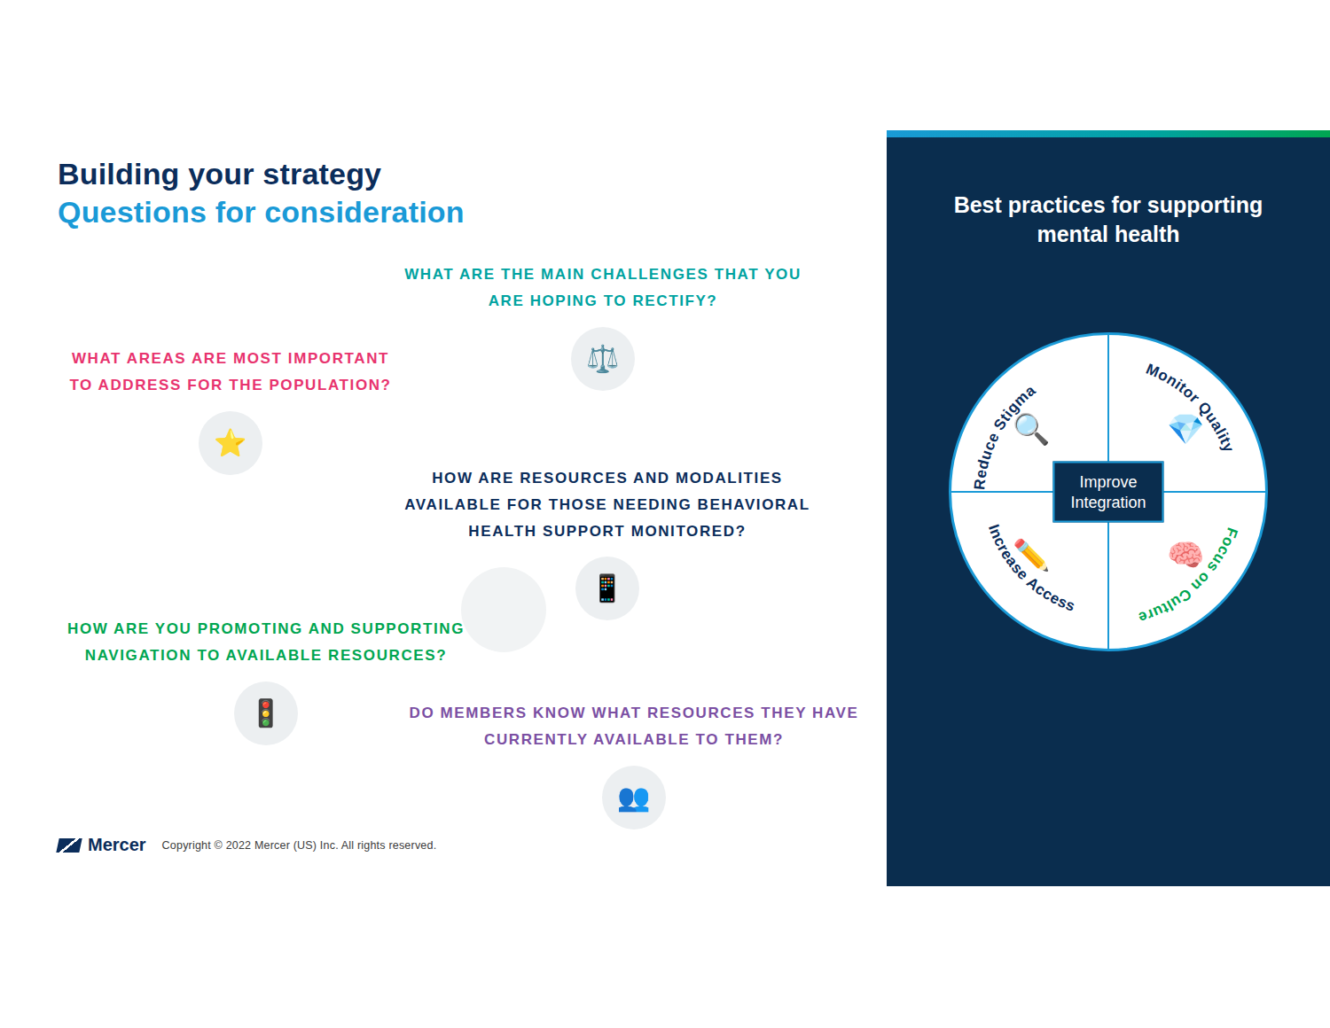Building your strategy Questions for consideration
WHAT ARE THE MAIN CHALLENGES THAT YOU ARE HOPING TO RECTIFY? ⚖️
WHAT AREAS ARE MOST IMPORTANT TO ADDRESS FOR THE POPULATION? ⭐
HOW ARE RESOURCES AND MODALITIES AVAILABLE FOR THOSE NEEDING BEHAVIORAL HEALTH SUPPORT MONITORED? 📱
HOW ARE YOU PROMOTING AND SUPPORTING NAVIGATION TO AVAILABLE RESOURCES? 🚦
DO MEMBERS KNOW WHAT RESOURCES THEY HAVE CURRENTLY AVAILABLE TO THEM? 👥
Mercer Copyright © 2022 Mercer (US) Inc. All rights reserved.
Best practices for supporting
mental health
🔍
💎
✏️
🧠
Improve
Integration
Reduce Stigma Monitor Quality Increase Access Focus on Culture